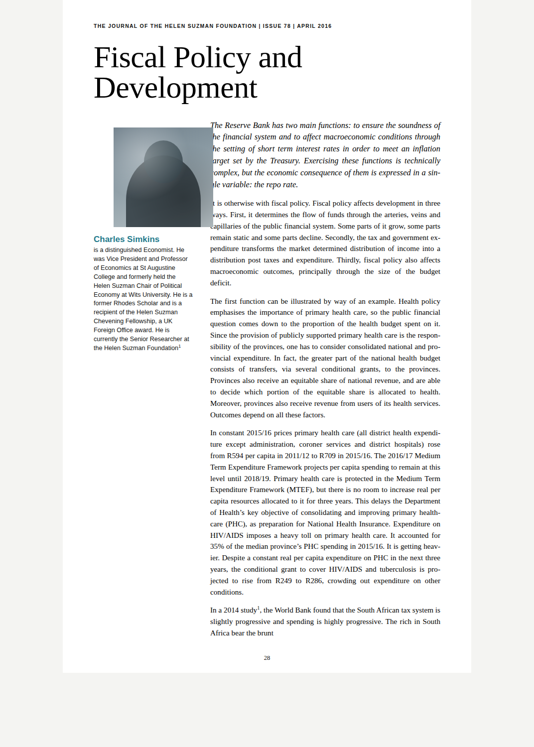The Journal of the Helen Suzman Foundation | Issue 78 | April 2016
Fiscal Policy and
Development
Charles Simkins
is a distinguished Economist. He was Vice President and Professor of Economics at St Augustine College and formerly held the Helen Suzman Chair of Political Economy at Wits University. He is a former Rhodes Scholar and is a recipient of the Helen Suzman Chevening Fellowship, a UK Foreign Office award. He is currently the Senior Researcher at the Helen Suzman Foundation1
The Reserve Bank has two main functions: to ensure the soundness of the financial system and to affect macroeconomic conditions through the setting of short term interest rates in order to meet an inflation target set by the Treasury. Exercising these functions is technically complex, but the economic consequence of them is expressed in a single variable: the repo rate.
It is otherwise with fiscal policy. Fiscal policy affects development in three ways. First, it determines the flow of funds through the arteries, veins and capillaries of the public financial system. Some parts of it grow, some parts remain static and some parts decline. Secondly, the tax and government expenditure transforms the market determined distribution of income into a distribution post taxes and expenditure. Thirdly, fiscal policy also affects macroeconomic outcomes, principally through the size of the budget deficit.
The first function can be illustrated by way of an example. Health policy emphasises the importance of primary health care, so the public financial question comes down to the proportion of the health budget spent on it. Since the provision of publicly supported primary health care is the responsibility of the provinces, one has to consider consolidated national and provincial expenditure. In fact, the greater part of the national health budget consists of transfers, via several conditional grants, to the provinces. Provinces also receive an equitable share of national revenue, and are able to decide which portion of the equitable share is allocated to health. Moreover, provinces also receive revenue from users of its health services. Outcomes depend on all these factors.
In constant 2015/16 prices primary health care (all district health expenditure except administration, coroner services and district hospitals) rose from R594 per capita in 2011/12 to R709 in 2015/16. The 2016/17 Medium Term Expenditure Framework projects per capita spending to remain at this level until 2018/19. Primary health care is protected in the Medium Term Expenditure Framework (MTEF), but there is no room to increase real per capita resources allocated to it for three years. This delays the Department of Health’s key objective of consolidating and improving primary healthcare (PHC), as preparation for National Health Insurance. Expenditure on HIV/AIDS imposes a heavy toll on primary health care. It accounted for 35% of the median province’s PHC spending in 2015/16. It is getting heavier. Despite a constant real per capita expenditure on PHC in the next three years, the conditional grant to cover HIV/AIDS and tuberculosis is projected to rise from R249 to R286, crowding out expenditure on other conditions.
In a 2014 study1, the World Bank found that the South African tax system is slightly progressive and spending is highly progressive. The rich in South Africa bear the brunt
28